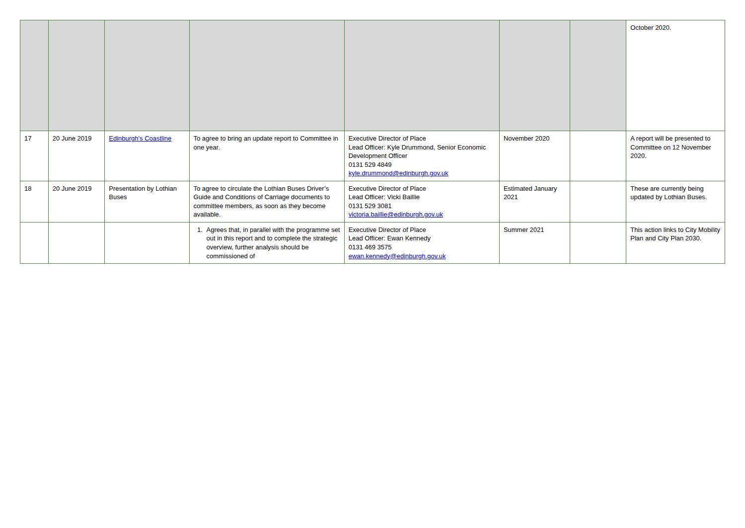| | | | | | | | October 2020. |
| 17 | 20 June 2019 | Edinburgh's Coastline | To agree to bring an update report to Committee in one year. | Executive Director of Place Lead Officer: Kyle Drummond, Senior Economic Development Officer 0131 529 4849 kyle.drummond@edinburgh.gov.uk | November 2020 | | A report will be presented to Committee on 12 November 2020. |
| 18 | 20 June 2019 | Presentation by Lothian Buses | To agree to circulate the Lothian Buses Driver’s Guide and Conditions of Carriage documents to committee members, as soon as they become available. | Executive Director of Place Lead Officer: Vicki Baillie 0131 529 3081 victoria.baillie@edinburgh.gov.uk | Estimated January 2021 | | These are currently being updated by Lothian Buses. |
| | | | Agrees that, in parallel with the programme set out in this report and to complete the strategic overview, further analysis should be commissioned of | Executive Director of Place Lead Officer: Ewan Kennedy 0131 469 3575 ewan.kennedy@edinburgh.gov.uk | Summer 2021 | | This action links to City Mobility Plan and City Plan 2030. |